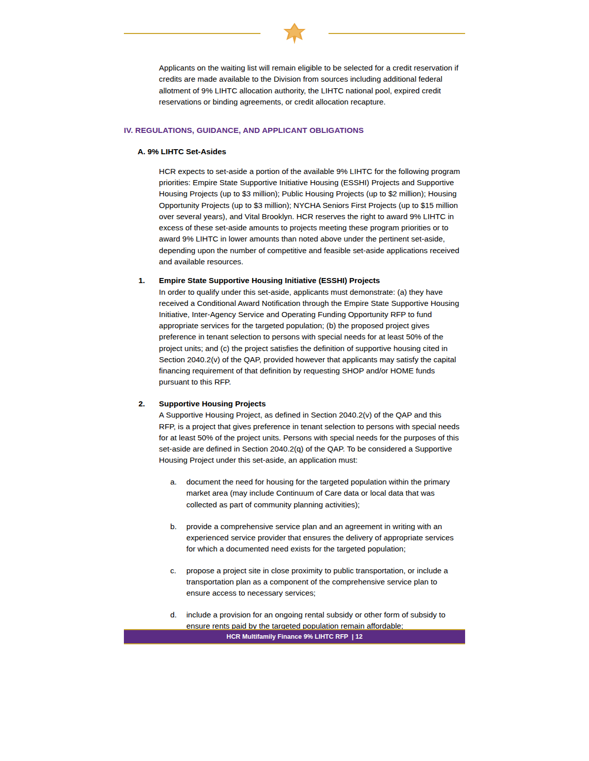Applicants on the waiting list will remain eligible to be selected for a credit reservation if credits are made available to the Division from sources including additional federal allotment of 9% LIHTC allocation authority, the LIHTC national pool, expired credit reservations or binding agreements, or credit allocation recapture.
IV. REGULATIONS, GUIDANCE, AND APPLICANT OBLIGATIONS
A. 9% LIHTC Set-Asides
HCR expects to set-aside a portion of the available 9% LIHTC for the following program priorities: Empire State Supportive Initiative Housing (ESSHI) Projects and Supportive Housing Projects (up to $3 million); Public Housing Projects (up to $2 million); Housing Opportunity Projects (up to $3 million); NYCHA Seniors First Projects (up to $15 million over several years), and Vital Brooklyn. HCR reserves the right to award 9% LIHTC in excess of these set-aside amounts to projects meeting these program priorities or to award 9% LIHTC in lower amounts than noted above under the pertinent set-aside, depending upon the number of competitive and feasible set-aside applications received and available resources.
1. Empire State Supportive Housing Initiative (ESSHI) Projects
In order to qualify under this set-aside, applicants must demonstrate: (a) they have received a Conditional Award Notification through the Empire State Supportive Housing Initiative, Inter-Agency Service and Operating Funding Opportunity RFP to fund appropriate services for the targeted population; (b) the proposed project gives preference in tenant selection to persons with special needs for at least 50% of the project units; and (c) the project satisfies the definition of supportive housing cited in Section 2040.2(v) of the QAP, provided however that applicants may satisfy the capital financing requirement of that definition by requesting SHOP and/or HOME funds pursuant to this RFP.
2. Supportive Housing Projects
A Supportive Housing Project, as defined in Section 2040.2(v) of the QAP and this RFP, is a project that gives preference in tenant selection to persons with special needs for at least 50% of the project units. Persons with special needs for the purposes of this set-aside are defined in Section 2040.2(q) of the QAP. To be considered a Supportive Housing Project under this set-aside, an application must:
a. document the need for housing for the targeted population within the primary market area (may include Continuum of Care data or local data that was collected as part of community planning activities);
b. provide a comprehensive service plan and an agreement in writing with an experienced service provider that ensures the delivery of appropriate services for which a documented need exists for the targeted population;
c. propose a project site in close proximity to public transportation, or include a transportation plan as a component of the comprehensive service plan to ensure access to necessary services;
d. include a provision for an ongoing rental subsidy or other form of subsidy to ensure rents paid by the targeted population remain affordable;
HCR Multifamily Finance 9% LIHTC RFP | 12